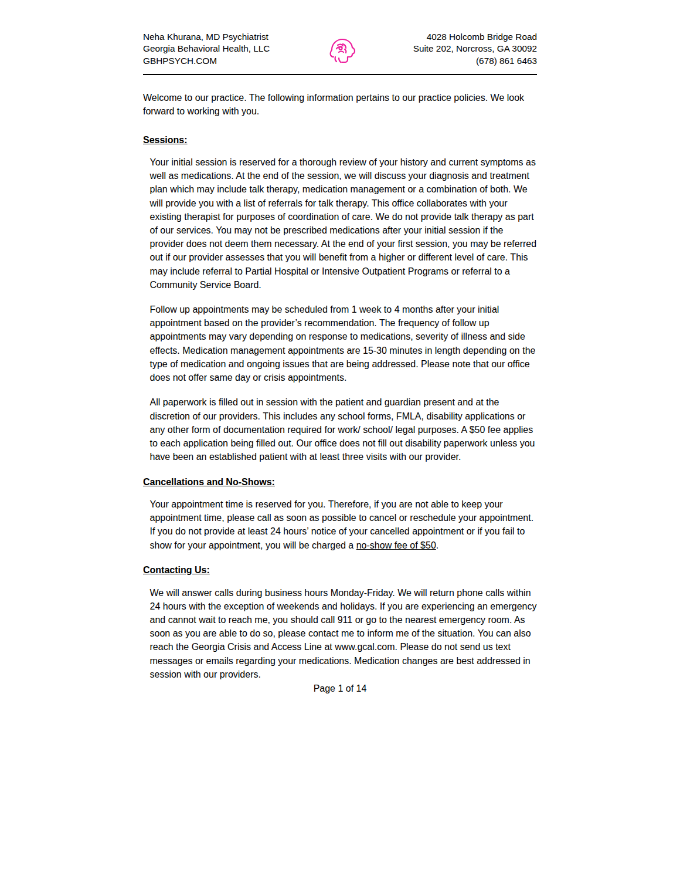Neha Khurana, MD Psychiatrist
Georgia Behavioral Health, LLC
GBHPSYCH.COM
4028 Holcomb Bridge Road
Suite 202, Norcross, GA 30092
(678) 861 6463
Welcome to our practice. The following information pertains to our practice policies. We look forward to working with you.
Sessions:
Your initial session is reserved for a thorough review of your history and current symptoms as well as medications. At the end of the session, we will discuss your diagnosis and treatment plan which may include talk therapy, medication management or a combination of both. We will provide you with a list of referrals for talk therapy. This office collaborates with your existing therapist for purposes of coordination of care. We do not provide talk therapy as part of our services. You may not be prescribed medications after your initial session if the provider does not deem them necessary. At the end of your first session, you may be referred out if our provider assesses that you will benefit from a higher or different level of care. This may include referral to Partial Hospital or Intensive Outpatient Programs or referral to a Community Service Board.
Follow up appointments may be scheduled from 1 week to 4 months after your initial appointment based on the provider’s recommendation. The frequency of follow up appointments may vary depending on response to medications, severity of illness and side effects. Medication management appointments are 15-30 minutes in length depending on the type of medication and ongoing issues that are being addressed. Please note that our office does not offer same day or crisis appointments.
All paperwork is filled out in session with the patient and guardian present and at the discretion of our providers. This includes any school forms, FMLA, disability applications or any other form of documentation required for work/ school/ legal purposes. A $50 fee applies to each application being filled out. Our office does not fill out disability paperwork unless you have been an established patient with at least three visits with our provider.
Cancellations and No-Shows:
Your appointment time is reserved for you. Therefore, if you are not able to keep your appointment time, please call as soon as possible to cancel or reschedule your appointment. If you do not provide at least 24 hours’ notice of your cancelled appointment or if you fail to show for your appointment, you will be charged a no-show fee of $50.
Contacting Us:
We will answer calls during business hours Monday-Friday. We will return phone calls within 24 hours with the exception of weekends and holidays. If you are experiencing an emergency and cannot wait to reach me, you should call 911 or go to the nearest emergency room. As soon as you are able to do so, please contact me to inform me of the situation. You can also reach the Georgia Crisis and Access Line at www.gcal.com. Please do not send us text messages or emails regarding your medications. Medication changes are best addressed in session with our providers.
Page 1 of 14